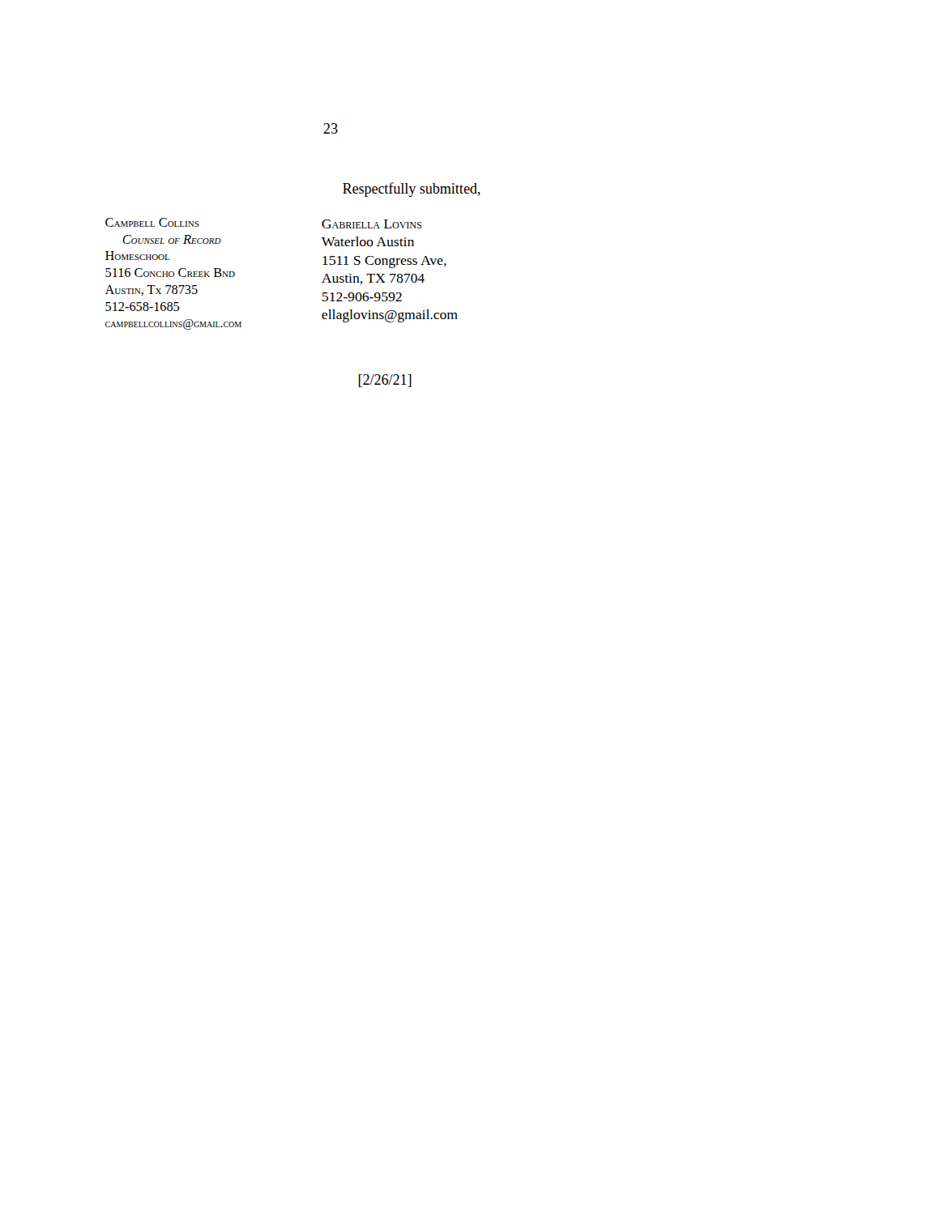23
Respectfully submitted,
| Campbell Collins Counsel of Record Homeschool 5116 Concho Creek Bnd Austin, Tx 78735 512-658-1685 campbellcollins@gmail.com | Gabriella Lovins Waterloo Austin 1511 S Congress Ave, Austin, TX 78704 512-906-9592 ellaglovins@gmail.com |
[2/26/21]